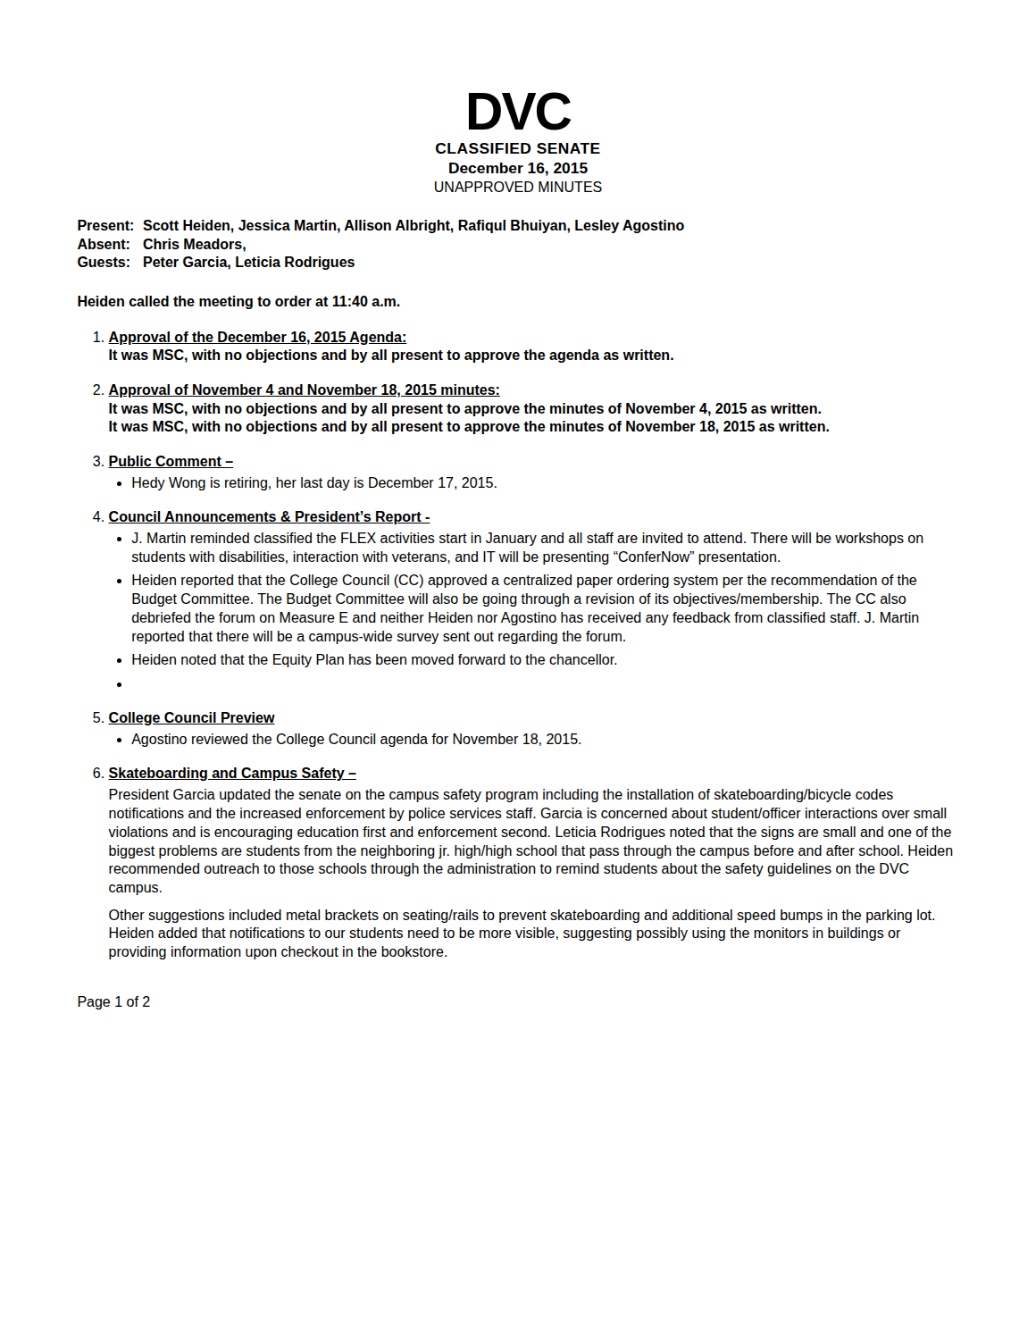DVC
CLASSIFIED SENATE
December 16, 2015
UNAPPROVED MINUTES
| Present: | Scott Heiden, Jessica Martin, Allison Albright, Rafiqul Bhuiyan, Lesley Agostino |
| Absent: | Chris Meadors, |
| Guests: | Peter Garcia, Leticia Rodrigues |
Heiden called the meeting to order at 11:40 a.m.
Approval of the December 16, 2015 Agenda:
It was MSC, with no objections and by all present to approve the agenda as written.
Approval of November 4 and November 18, 2015 minutes:
It was MSC, with no objections and by all present to approve the minutes of November 4, 2015 as written.
It was MSC, with no objections and by all present to approve the minutes of November 18, 2015 as written.
Public Comment –
Hedy Wong is retiring, her last day is December 17, 2015.
Council Announcements & President’s Report -
J. Martin reminded classified the FLEX activities start in January and all staff are invited to attend. There will be workshops on students with disabilities, interaction with veterans, and IT will be presenting “ConferNow” presentation.
Heiden reported that the College Council (CC) approved a centralized paper ordering system per the recommendation of the Budget Committee. The Budget Committee will also be going through a revision of its objectives/membership. The CC also debriefed the forum on Measure E and neither Heiden nor Agostino has received any feedback from classified staff. J. Martin reported that there will be a campus-wide survey sent out regarding the forum.
Heiden noted that the Equity Plan has been moved forward to the chancellor.
College Council Preview
Agostino reviewed the College Council agenda for November 18, 2015.
Skateboarding and Campus Safety –
President Garcia updated the senate on the campus safety program including the installation of skateboarding/bicycle codes notifications and the increased enforcement by police services staff. Garcia is concerned about student/officer interactions over small violations and is encouraging education first and enforcement second. Leticia Rodrigues noted that the signs are small and one of the biggest problems are students from the neighboring jr. high/high school that pass through the campus before and after school. Heiden recommended outreach to those schools through the administration to remind students about the safety guidelines on the DVC campus.
Other suggestions included metal brackets on seating/rails to prevent skateboarding and additional speed bumps in the parking lot. Heiden added that notifications to our students need to be more visible, suggesting possibly using the monitors in buildings or providing information upon checkout in the bookstore.
Page 1 of 2